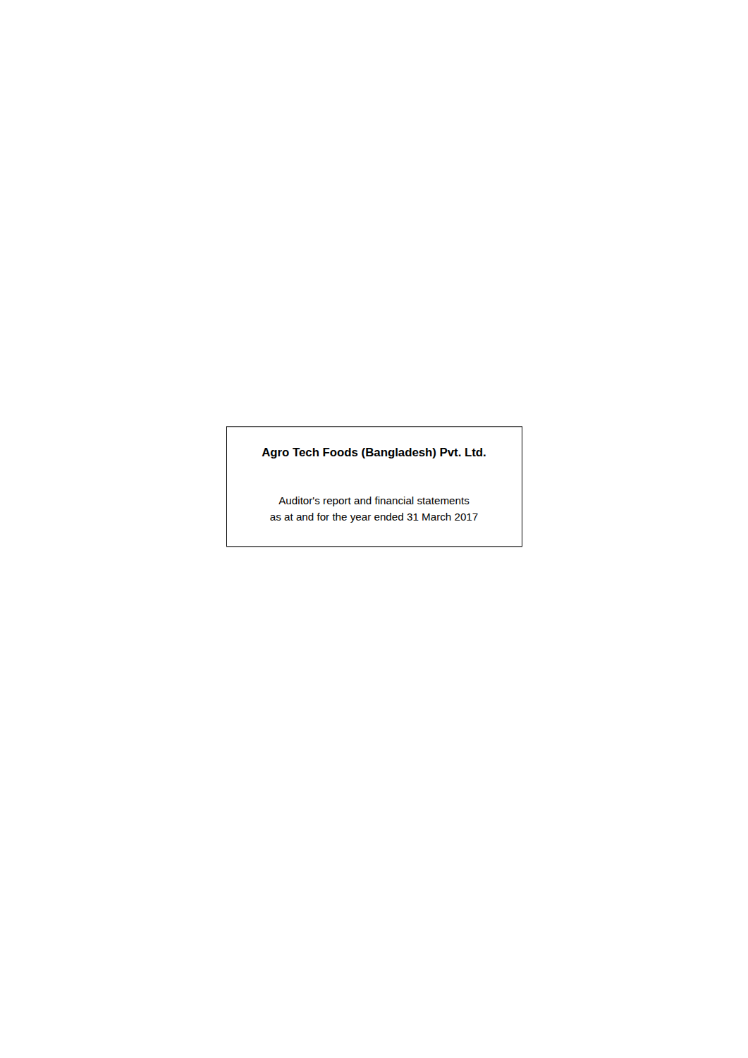Agro Tech Foods (Bangladesh) Pvt. Ltd.
Auditor's report and financial statements
as at and for the year ended 31 March 2017